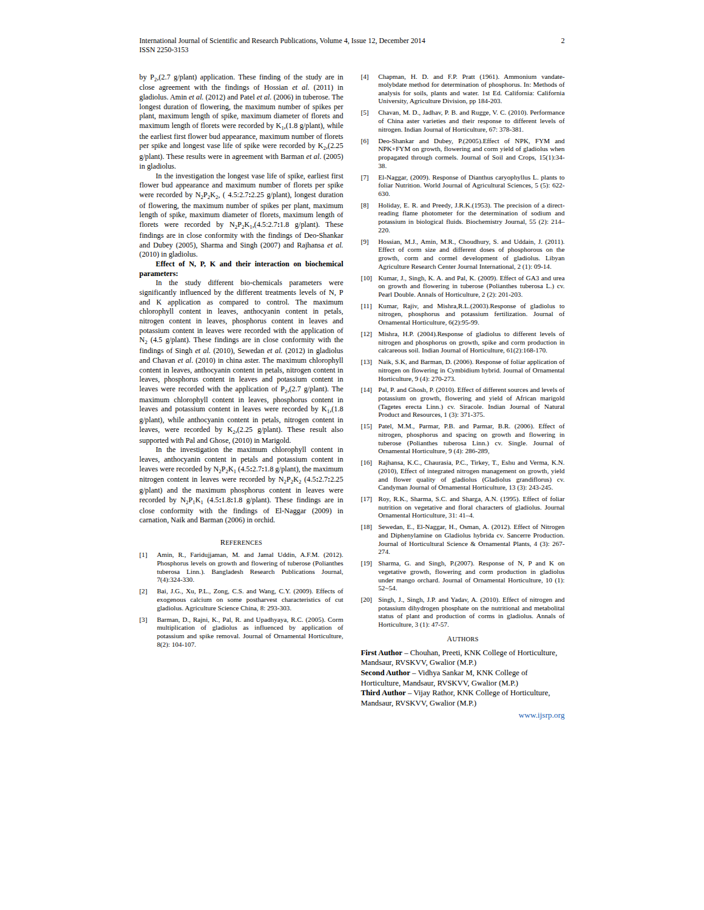International Journal of Scientific and Research Publications, Volume 4, Issue 12, December 2014
ISSN 2250-3153 2
by P2,(2.7 g/plant) application. These finding of the study are in close agreement with the findings of Hossian et al. (2011) in gladiolus. Amin et al. (2012) and Patel et al. (2006) in tuberose. The longest duration of flowering, the maximum number of spikes per plant, maximum length of spike, maximum diameter of florets and maximum length of florets were recorded by K1,(1.8 g/plant), while the earliest first flower bud appearance, maximum number of florets per spike and longest vase life of spike were recorded by K2,(2.25 g/plant). These results were in agreement with Barman et al. (2005) in gladiolus.
In the investigation the longest vase life of spike, earliest first flower bud appearance and maximum number of florets per spike were recorded by N2P2K2, ( 4.5:2.7: 2.25 g/plant), longest duration of flowering, the maximum number of spikes per plant, maximum length of spike, maximum diameter of florets, maximum length of florets were recorded by N2P2K1,(4.5:2.7: 1.8 g/plant). These findings are in close conformity with the findings of Deo-Shankar and Dubey (2005), Sharma and Singh (2007) and Rajhansa et al. (2010) in gladiolus.
Effect of N, P, K and their interaction on biochemical parameters:
In the study different bio-chemicals parameters were significantly influenced by the different treatments levels of N, P and K application as compared to control. The maximum chlorophyll content in leaves, anthocyanin content in petals, nitrogen content in leaves, phosphorus content in leaves and potassium content in leaves were recorded with the application of N2 (4.5 g/plant). These findings are in close conformity with the findings of Singh et al. (2010), Sewedan et al. (2012) in gladiolus and Chavan et al. (2010) in china aster. The maximum chlorophyll content in leaves, anthocyanin content in petals, nitrogen content in leaves, phosphorus content in leaves and potassium content in leaves were recorded with the application of P2,(2.7 g/plant). The maximum chlorophyll content in leaves, phosphorus content in leaves and potassium content in leaves were recorded by K1,(1.8 g/plant), while anthocyanin content in petals, nitrogen content in leaves, were recorded by K2,(2.25 g/plant). These result also supported with Pal and Ghose, (2010) in Marigold.
In the investigation the maximum chlorophyll content in leaves, anthocyanin content in petals and potassium content in leaves were recorded by N2P2K1 (4.5: 2.7: 1.8 g/plant), the maximum nitrogen content in leaves were recorded by N2P2K2 (4.5: 2.7: 2.25 g/plant) and the maximum phosphorus content in leaves were recorded by N2P1K1 (4.5: 1.8: 1.8 g/plant). These findings are in close conformity with the findings of El-Naggar (2009) in carnation, Naik and Barman (2006) in orchid.
REFERENCES
[1] Amin, R., Faridujjaman, M. and Jamal Uddin, A.F.M. (2012). Phosphorus levels on growth and flowering of tuberose (Polianthes tuberosa Linn.). Bangladesh Research Publications Journal, 7(4):324-330.
[2] Bai, J.G., Xu, P.L., Zong, C.S. and Wang, C.Y. (2009). Effects of exogenous calcium on some postharvest characteristics of cut gladiolus. Agriculture Science China, 8: 293-303.
[3] Barman, D., Rajni, K., Pal, R. and Upadhyaya, R.C. (2005). Corm multiplication of gladiolus as influenced by application of potassium and spike removal. Journal of Ornamental Horticulture, 8(2): 104-107.
[4] Chapman, H. D. and F.P. Pratt (1961). Ammonium vandate-molybdate method for determination of phosphorus. In: Methods of analysis for soils, plants and water. 1st Ed. California: California University, Agriculture Division, pp 184-203.
[5] Chavan, M. D., Jadhav, P. B. and Rugge, V. C. (2010). Performance of China aster varieties and their response to different levels of nitrogen. Indian Journal of Horticulture, 67: 378-381.
[6] Deo-Shankar and Dubey, P.(2005).Effect of NPK, FYM and NPK+FYM on growth, flowering and corm yield of gladiolus when propagated through cormels. Journal of Soil and Crops, 15(1):34-38.
[7] El-Naggar, (2009). Response of Dianthus caryophyllus L. plants to foliar Nutrition. World Journal of Agricultural Sciences, 5 (5): 622-630.
[8] Holiday, E. R. and Preedy, J.R.K.(1953). The precision of a direct-reading flame photometer for the determination of sodium and potassium in biological fluids. Biochemistry Journal, 55 (2): 214–220.
[9] Hossian, M.J., Amin, M.R., Choudhury, S. and Uddain, J. (2011). Effect of corm size and different doses of phosphorous on the growth, corm and cormel development of gladiolus. Libyan Agriculture Research Center Journal International, 2 (1): 09-14.
[10] Kumar, J., Singh, K. A. and Pal, K. (2009). Effect of GA3 and urea on growth and flowering in tuberose (Polianthes tuberosa L.) cv. Pearl Double. Annals of Horticulture, 2 (2): 201-203.
[11] Kumar, Rajiv, and Mishra,R.L.(2003).Response of gladiolus to nitrogen, phosphorus and potassium fertilization. Journal of Ornamental Horticulture, 6(2):95-99.
[12] Mishra, H.P. (2004).Response of gladiolus to different levels of nitrogen and phosphorus on growth, spike and corm production in calcareous soil. Indian Journal of Horticulture, 61(2):168-170.
[13] Naik, S.K, and Barman, D. (2006). Response of foliar application of nitrogen on flowering in Cymbidium hybrid. Journal of Ornamental Horticulture, 9 (4): 270-273.
[14] Pal, P. and Ghosh, P. (2010). Effect of different sources and levels of potassium on growth, flowering and yield of African marigold (Tagetes erecta Linn.) cv. Siracole. Indian Journal of Natural Product and Resources, 1 (3): 371-375.
[15] Patel, M.M., Parmar, P.B. and Parmar, B.R. (2006). Effect of nitrogen, phosphorus and spacing on growth and flowering in tuberose (Polianthes tuberosa Linn.) cv. Single. Journal of Ornamental Horticulture, 9 (4): 286-289,
[16] Rajhansa, K.C., Chaurasia, P.C., Tirkey, T., Eshu and Verma, K.N. (2010), Effect of integrated nitrogen management on growth, yield and flower quality of gladiolus (Gladiolus grandiflorus) cv. Candyman Journal of Ornamental Horticulture, 13 (3): 243-245.
[17] Roy, R.K., Sharma, S.C. and Sharga, A.N. (1995). Effect of foliar nutrition on vegetative and floral characters of gladiolus. Journal Ornamental Horticulture, 31: 41–4.
[18] Sewedan, E., El-Naggar, H., Osman, A. (2012). Effect of Nitrogen and Diphenylamine on Gladiolus hybrida cv. Sancerre Production. Journal of Horticultural Science & Ornamental Plants, 4 (3): 267-274.
[19] Sharma, G. and Singh, P.(2007). Response of N, P and K on vegetative growth, flowering and corm production in gladiolus under mango orchard. Journal of Ornamental Horticulture, 10 (1): 52~54.
[20] Singh, J., Singh, J.P. and Yadav, A. (2010). Effect of nitrogen and potassium dihydrogen phosphate on the nutritional and metabolital status of plant and production of corms in gladiolus. Annals of Horticulture, 3 (1): 47-57.
AUTHORS
First Author – Chouhan, Preeti, KNK College of Horticulture, Mandsaur, RVSKVV, Gwalior (M.P.)
Second Author – Vidhya Sankar M, KNK College of Horticulture, Mandsaur, RVSKVV, Gwalior (M.P.)
Third Author – Vijay Rathor, KNK College of Horticulture, Mandsaur, RVSKVV, Gwalior (M.P.)
www.ijsrp.org